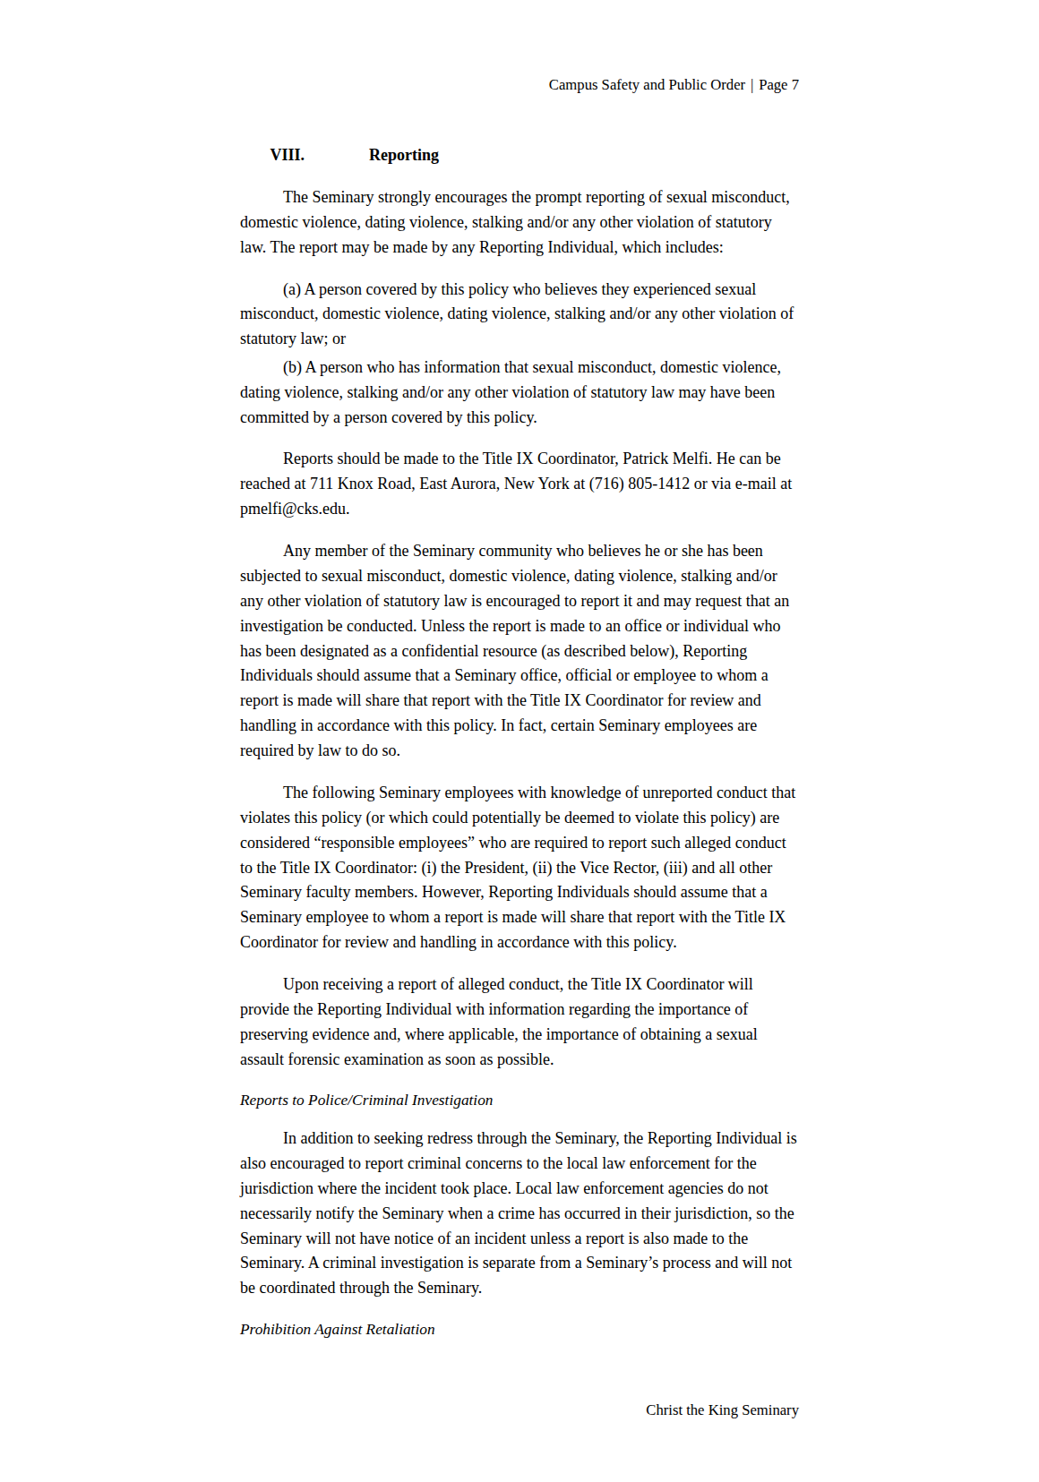Campus Safety and Public Order|Page 7
VIII. Reporting
The Seminary strongly encourages the prompt reporting of sexual misconduct, domestic violence, dating violence, stalking and/or any other violation of statutory law. The report may be made by any Reporting Individual, which includes:
(a) A person covered by this policy who believes they experienced sexual misconduct, domestic violence, dating violence, stalking and/or any other violation of statutory law; or
(b) A person who has information that sexual misconduct, domestic violence, dating violence, stalking and/or any other violation of statutory law may have been committed by a person covered by this policy.
Reports should be made to the Title IX Coordinator, Patrick Melfi. He can be reached at 711 Knox Road, East Aurora, New York at (716) 805-1412 or via e-mail at pmelfi@cks.edu.
Any member of the Seminary community who believes he or she has been subjected to sexual misconduct, domestic violence, dating violence, stalking and/or any other violation of statutory law is encouraged to report it and may request that an investigation be conducted. Unless the report is made to an office or individual who has been designated as a confidential resource (as described below), Reporting Individuals should assume that a Seminary office, official or employee to whom a report is made will share that report with the Title IX Coordinator for review and handling in accordance with this policy. In fact, certain Seminary employees are required by law to do so.
The following Seminary employees with knowledge of unreported conduct that violates this policy (or which could potentially be deemed to violate this policy) are considered “responsible employees” who are required to report such alleged conduct to the Title IX Coordinator: (i) the President, (ii) the Vice Rector, (iii) and all other Seminary faculty members. However, Reporting Individuals should assume that a Seminary employee to whom a report is made will share that report with the Title IX Coordinator for review and handling in accordance with this policy.
Upon receiving a report of alleged conduct, the Title IX Coordinator will provide the Reporting Individual with information regarding the importance of preserving evidence and, where applicable, the importance of obtaining a sexual assault forensic examination as soon as possible.
Reports to Police/Criminal Investigation
In addition to seeking redress through the Seminary, the Reporting Individual is also encouraged to report criminal concerns to the local law enforcement for the jurisdiction where the incident took place. Local law enforcement agencies do not necessarily notify the Seminary when a crime has occurred in their jurisdiction, so the Seminary will not have notice of an incident unless a report is also made to the Seminary. A criminal investigation is separate from a Seminary’s process and will not be coordinated through the Seminary.
Prohibition Against Retaliation
Christ the King Seminary